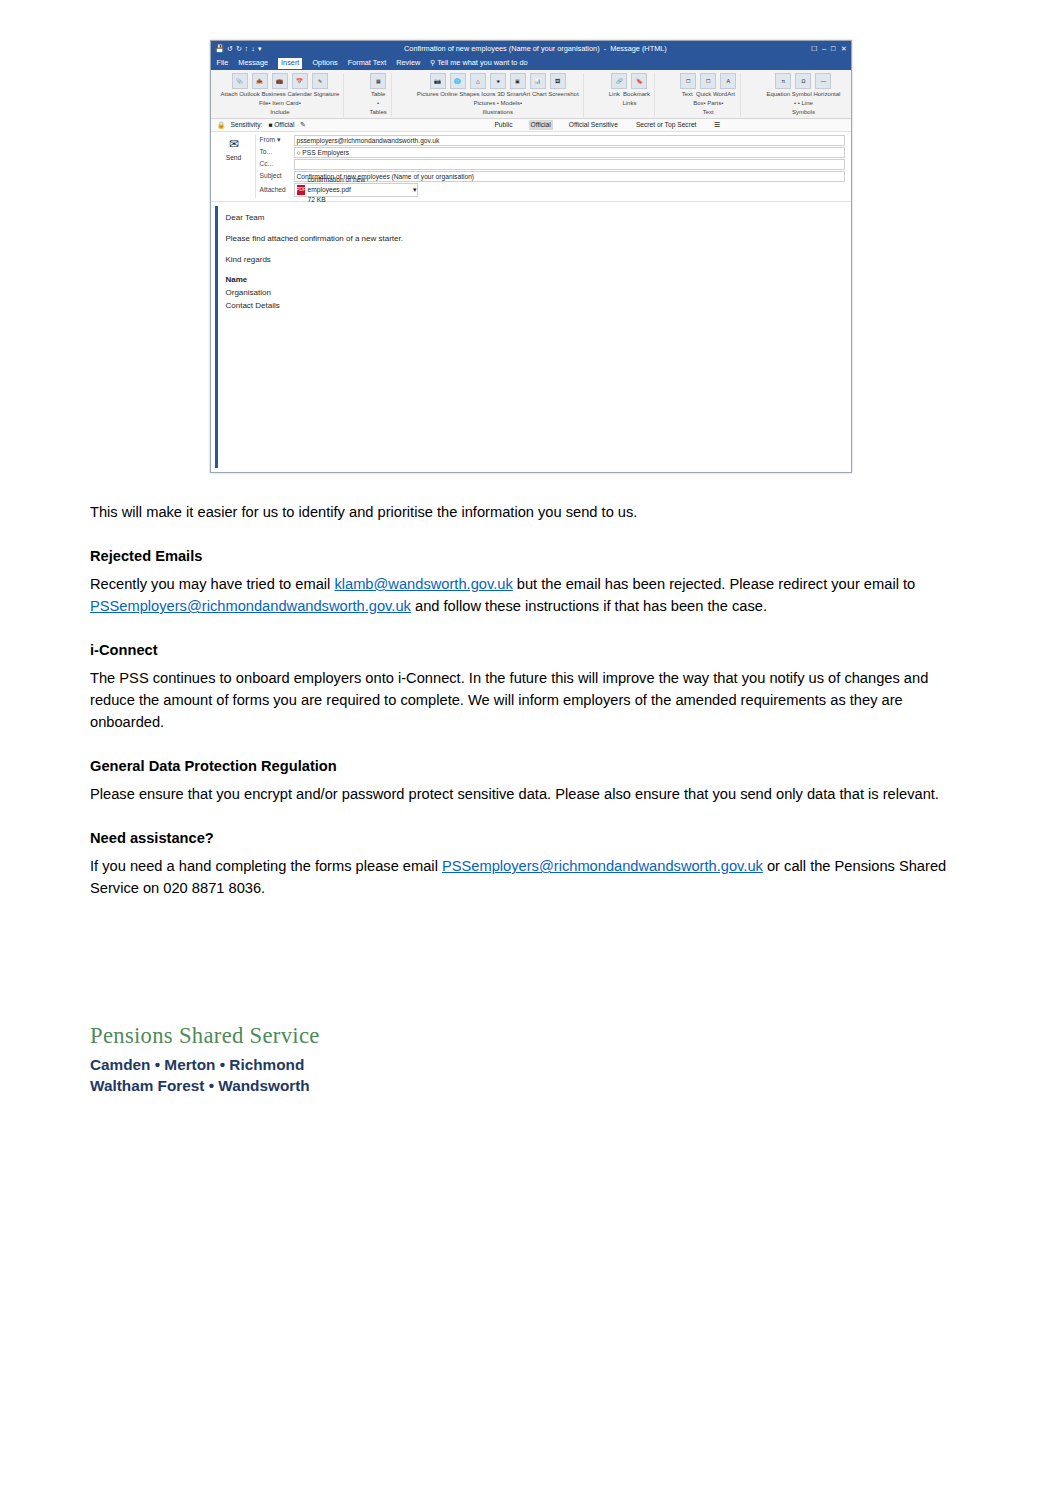💾↺↻↑↓▾
Confirmation of new employees (Name of your organisation) - Message (HTML)
☐–□✕
File Message Insert Options Format Text Review ⚲ Tell me what you want to do
📎
📤
💼
📅
✎
Attach Outlook Business Calendar Signature
File• Item Card•
Include
▦
Table
•
Tables
📷
🌐
△
★
▣
📊
🖼
Pictures Online Shapes Icons 3D SmartArt Chart Screenshot
Pictures • Models•
Illustrations
🔗
🔖
Link Bookmark
Links
☐
☐
A
Text Quick WordArt
Box• Parts•
Text
π
Ω
—
Equation Symbol Horizontal
• • Line
Symbols
🔒 Sensitivity: ■ Official ✎
Public Official Official Sensitive Secret or Top Secret ☰
✉
Send
From ▾
pssemployers@richmondandwandsworth.gov.uk
To...
○ PSS Employers
Cc...
Subject
Confirmation of new employees (Name of your organisation)
Attached
PDF
confirmation of new employees.pdf
72 KB
▾
Dear Team
Please find attached confirmation of a new starter.
Kind regards
Name
Organisation
Contact Details
This will make it easier for us to identify and prioritise the information you send to us.
Rejected Emails
Recently you may have tried to email klamb@wandsworth.gov.uk but the email has been rejected. Please redirect your email to PSSemployers@richmondandwandsworth.gov.uk and follow these instructions if that has been the case.
i-Connect
The PSS continues to onboard employers onto i-Connect. In the future this will improve the way that you notify us of changes and reduce the amount of forms you are required to complete. We will inform employers of the amended requirements as they are onboarded.
General Data Protection Regulation
Please ensure that you encrypt and/or password protect sensitive data. Please also ensure that you send only data that is relevant.
Need assistance?
If you need a hand completing the forms please email PSSemployers@richmondandwandsworth.gov.uk or call the Pensions Shared Service on 020 8871 8036.
Pensions Shared Service
Camden • Merton • Richmond
Waltham Forest • Wandsworth